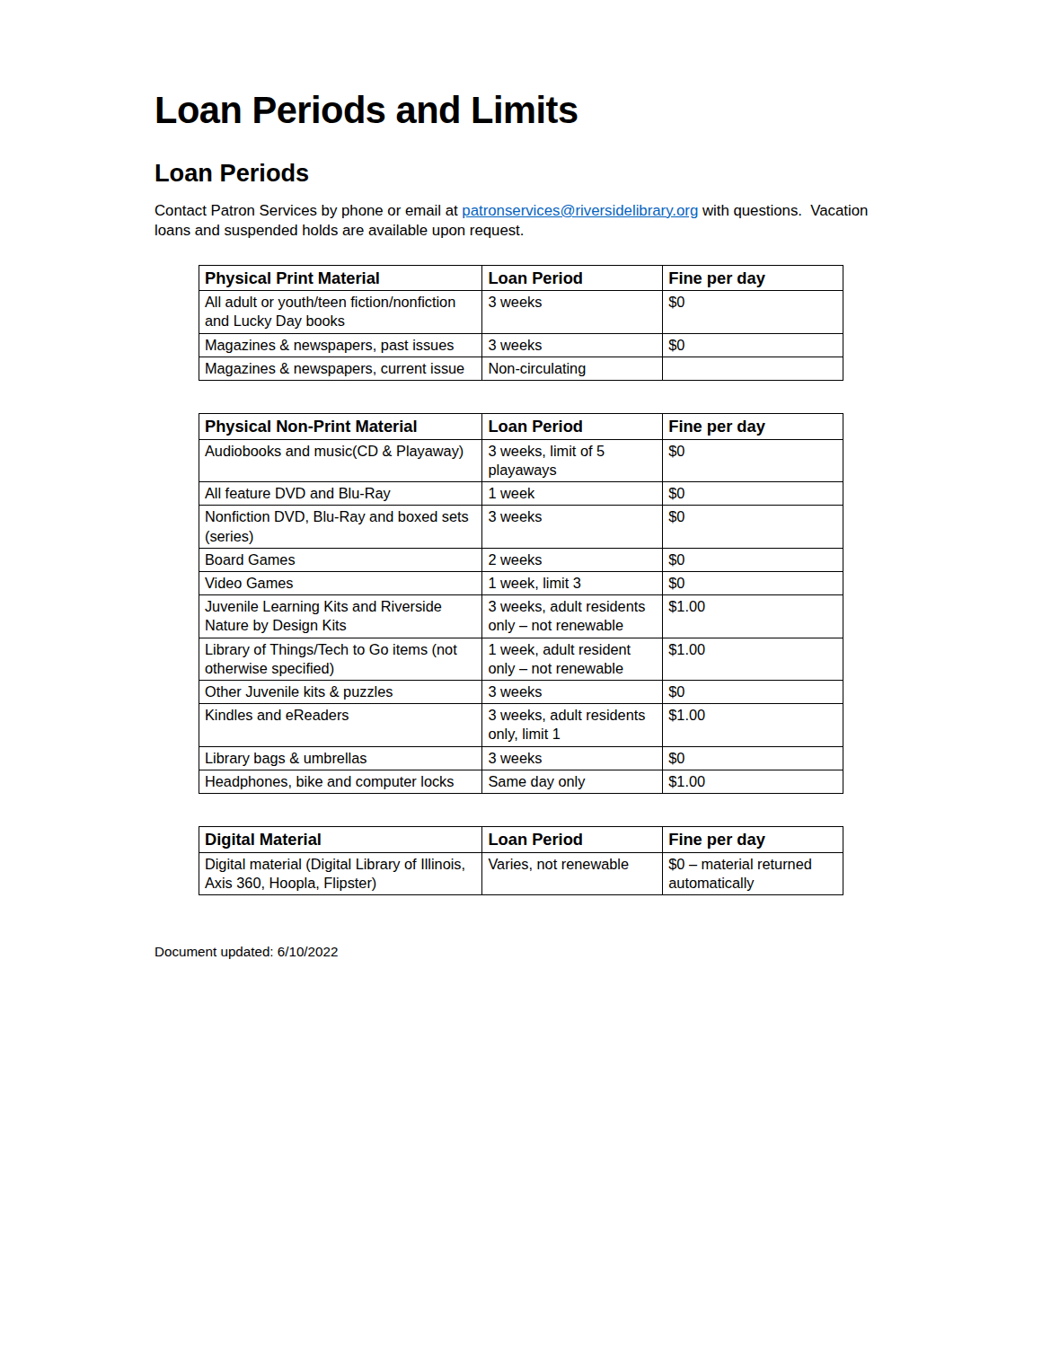Loan Periods and Limits
Loan Periods
Contact Patron Services by phone or email at patronservices@riversidelibrary.org with questions. Vacation loans and suspended holds are available upon request.
| Physical Print Material | Loan Period | Fine per day |
| --- | --- | --- |
| All adult or youth/teen fiction/nonfiction and Lucky Day books | 3 weeks | $0 |
| Magazines & newspapers, past issues | 3 weeks | $0 |
| Magazines & newspapers, current issue | Non-circulating | |
| Physical Non-Print Material | Loan Period | Fine per day |
| --- | --- | --- |
| Audiobooks and music(CD & Playaway) | 3 weeks, limit of 5 playaways | $0 |
| All feature DVD and Blu-Ray | 1 week | $0 |
| Nonfiction DVD, Blu-Ray and boxed sets (series) | 3 weeks | $0 |
| Board Games | 2 weeks | $0 |
| Video Games | 1 week, limit 3 | $0 |
| Juvenile Learning Kits and Riverside Nature by Design Kits | 3 weeks, adult residents only – not renewable | $1.00 |
| Library of Things/Tech to Go items (not otherwise specified) | 1 week, adult resident only – not renewable | $1.00 |
| Other Juvenile kits & puzzles | 3 weeks | $0 |
| Kindles and eReaders | 3 weeks, adult residents only, limit 1 | $1.00 |
| Library bags & umbrellas | 3 weeks | $0 |
| Headphones, bike and computer locks | Same day only | $1.00 |
| Digital Material | Loan Period | Fine per day |
| --- | --- | --- |
| Digital material (Digital Library of Illinois, Axis 360, Hoopla, Flipster) | Varies, not renewable | $0 – material returned automatically |
Document updated: 6/10/2022